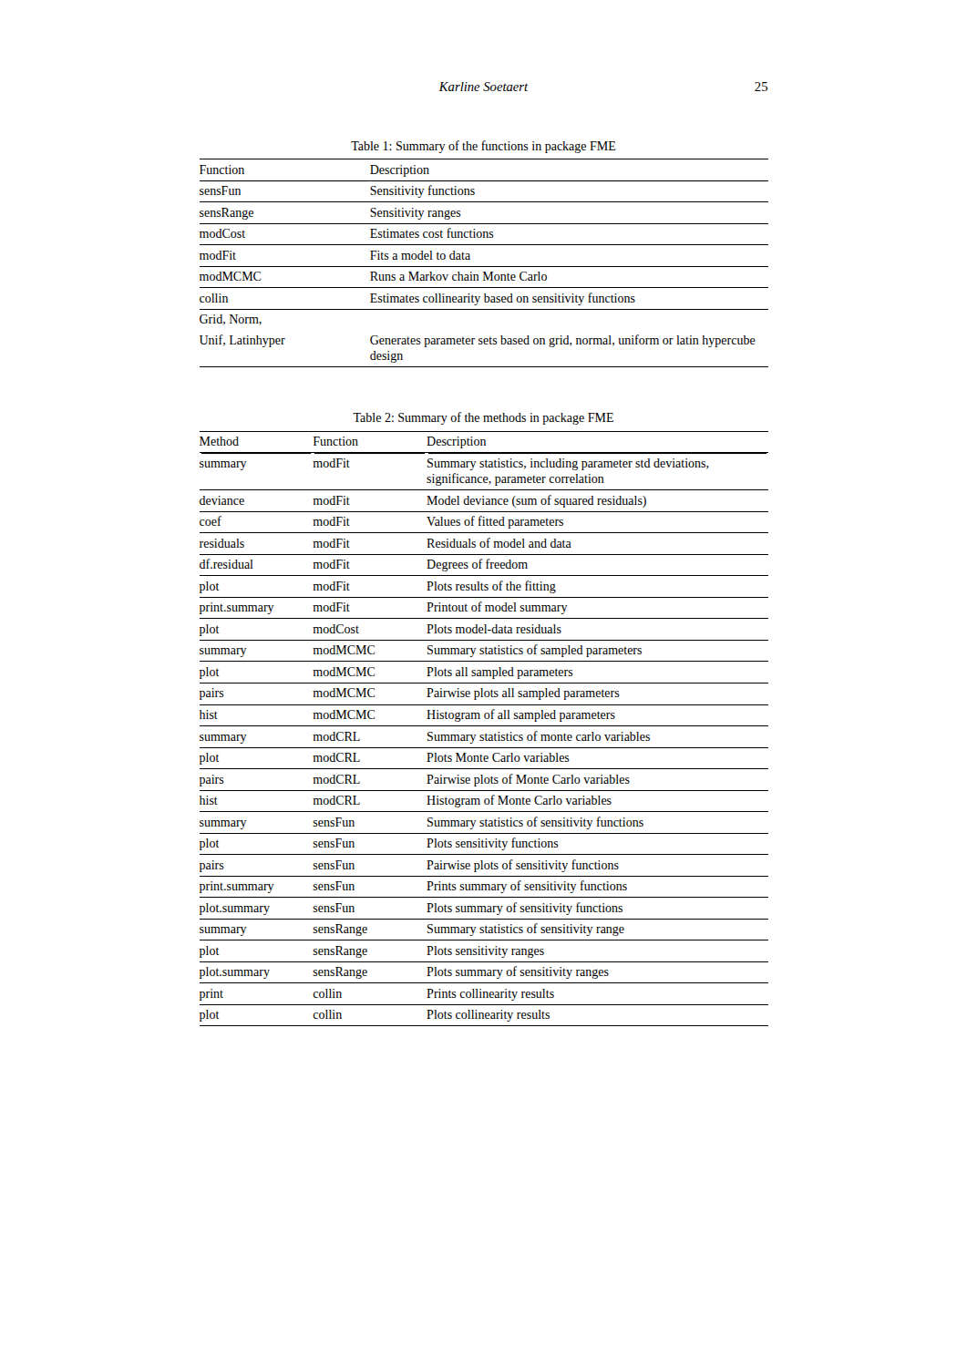Karline Soetaert 25
Table 1: Summary of the functions in package FME
| Function | Description |
| --- | --- |
| sensFun | Sensitivity functions |
| sensRange | Sensitivity ranges |
| modCost | Estimates cost functions |
| modFit | Fits a model to data |
| modMCMC | Runs a Markov chain Monte Carlo |
| collin | Estimates collinearity based on sensitivity functions |
| Grid, Norm, | |
| Unif, Latinhyper | Generates parameter sets based on grid, normal, uniform or latin hypercube design |
Table 2: Summary of the methods in package FME
| Method | Function | Description |
| --- | --- | --- |
| summary | modFit | Summary statistics, including parameter std deviations, significance, parameter correlation |
| deviance | modFit | Model deviance (sum of squared residuals) |
| coef | modFit | Values of fitted parameters |
| residuals | modFit | Residuals of model and data |
| df.residual | modFit | Degrees of freedom |
| plot | modFit | Plots results of the fitting |
| print.summary | modFit | Printout of model summary |
| plot | modCost | Plots model-data residuals |
| summary | modMCMC | Summary statistics of sampled parameters |
| plot | modMCMC | Plots all sampled parameters |
| pairs | modMCMC | Pairwise plots all sampled parameters |
| hist | modMCMC | Histogram of all sampled parameters |
| summary | modCRL | Summary statistics of monte carlo variables |
| plot | modCRL | Plots Monte Carlo variables |
| pairs | modCRL | Pairwise plots of Monte Carlo variables |
| hist | modCRL | Histogram of Monte Carlo variables |
| summary | sensFun | Summary statistics of sensitivity functions |
| plot | sensFun | Plots sensitivity functions |
| pairs | sensFun | Pairwise plots of sensitivity functions |
| print.summary | sensFun | Prints summary of sensitivity functions |
| plot.summary | sensFun | Plots summary of sensitivity functions |
| summary | sensRange | Summary statistics of sensitivity range |
| plot | sensRange | Plots sensitivity ranges |
| plot.summary | sensRange | Plots summary of sensitivity ranges |
| print | collin | Prints collinearity results |
| plot | collin | Plots collinearity results |